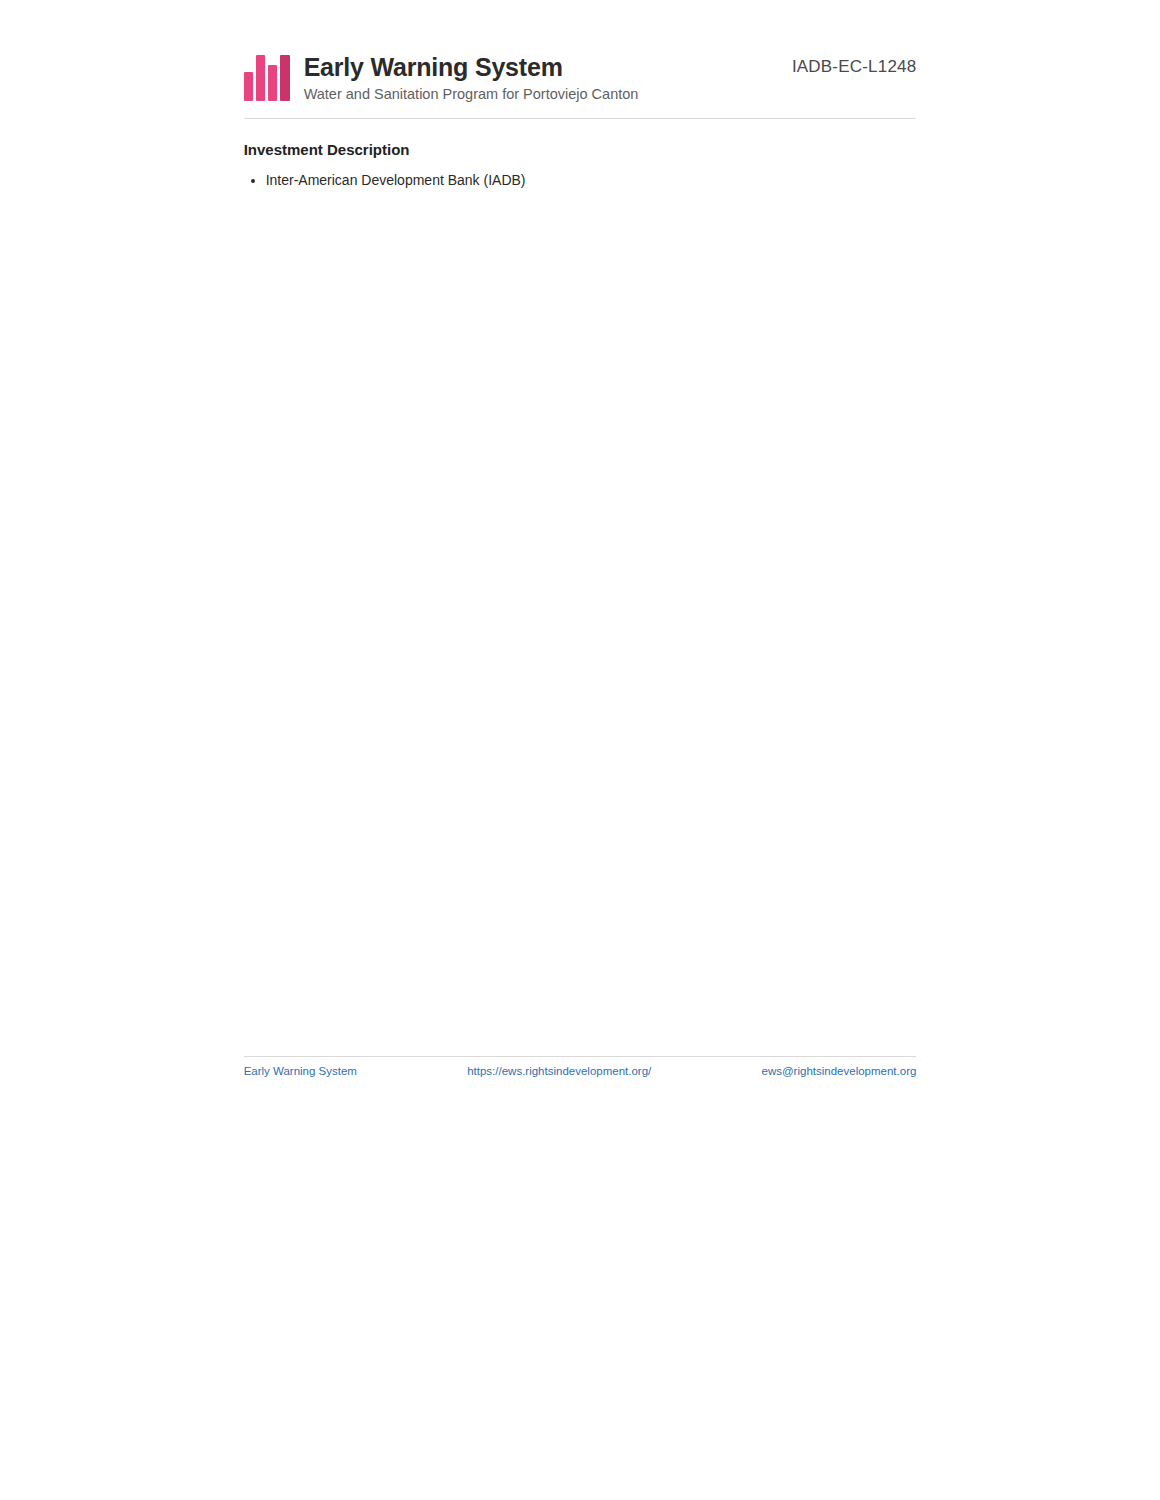Early Warning System
Water and Sanitation Program for Portoviejo Canton
IADB-EC-L1248
Investment Description
Inter-American Development Bank (IADB)
Early Warning System
https://ews.rightsindevelopment.org/
ews@rightsindevelopment.org